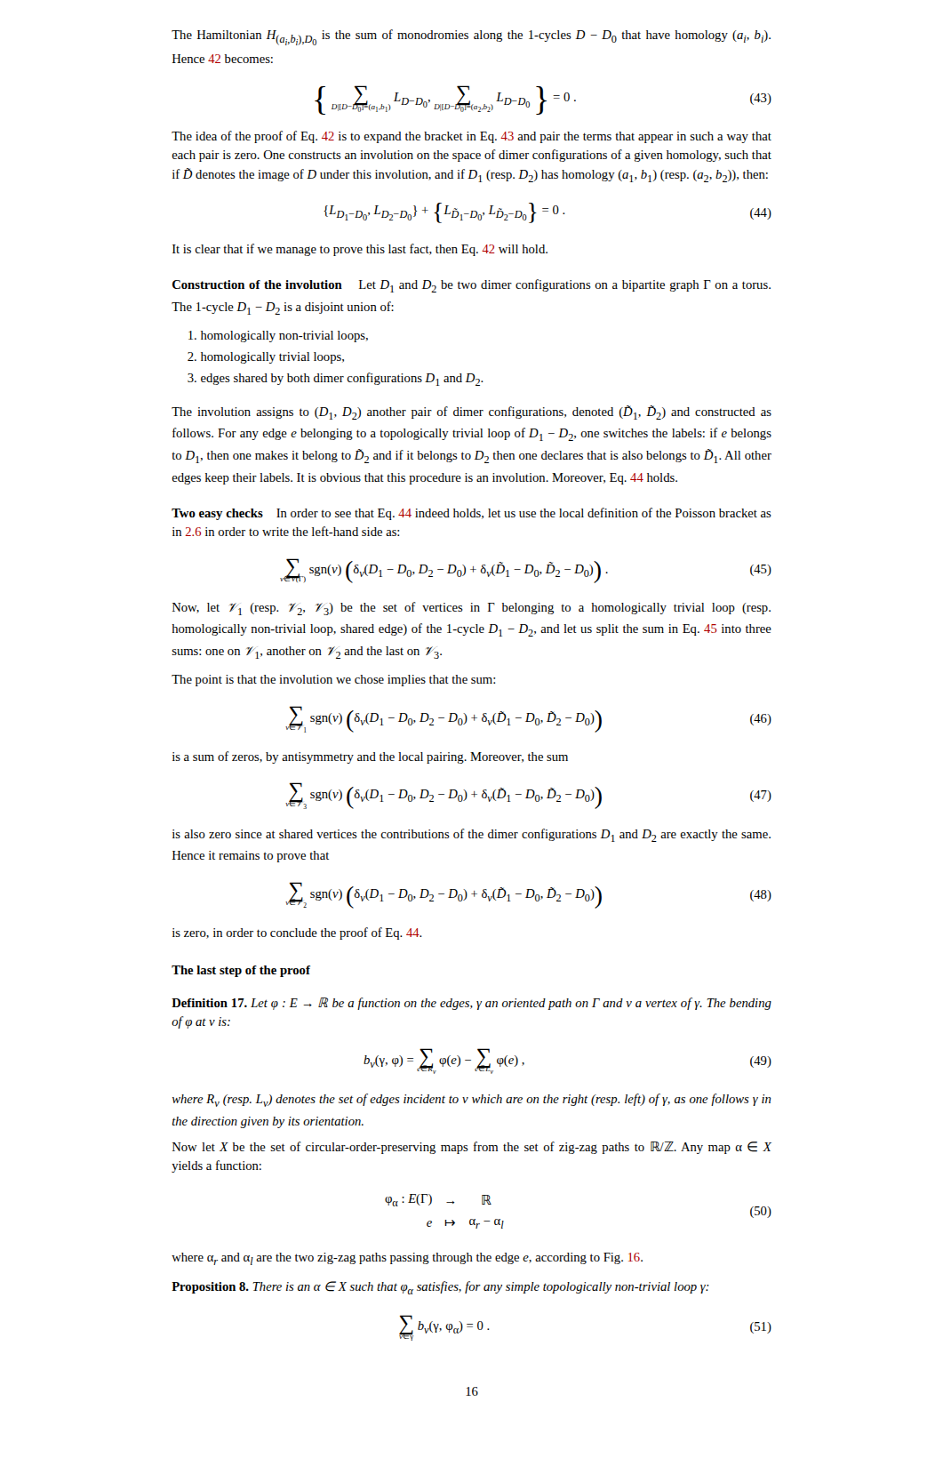The Hamiltonian H(ai,bi),D0 is the sum of monodromies along the 1-cycles D − D0 that have homology (ai, bi). Hence 42 becomes:
{ ∑D|[D−D0]=(a1,b1) LD−D0, ∑D|[D−D0]=(a2,b2) LD−D0 } = 0 .
(43)
The idea of the proof of Eq. 42 is to expand the bracket in Eq. 43 and pair the terms that appear in such a way that each pair is zero. One constructs an involution on the space of dimer configurations of a given homology, such that if D̃ denotes the image of D under this involution, and if D1 (resp. D2) has homology (a1, b1) (resp. (a2, b2)), then:
{LD1−D0, LD2−D0} + {LD̃1−D0, LD̃2−D0} = 0 .
(44)
It is clear that if we manage to prove this last fact, then Eq. 42 will hold.
Construction of the involution Let D1 and D2 be two dimer configurations on a bipartite graph Γ on a torus. The 1-cycle D1 − D2 is a disjoint union of:
homologically non-trivial loops,
homologically trivial loops,
edges shared by both dimer configurations D1 and D2.
The involution assigns to (D1, D2) another pair of dimer configurations, denoted (D̃1, D̃2) and constructed as follows. For any edge e belonging to a topologically trivial loop of D1 − D2, one switches the labels: if e belongs to D1, then one makes it belong to D̃2 and if it belongs to D2 then one declares that is also belongs to D̃1. All other edges keep their labels. It is obvious that this procedure is an involution. Moreover, Eq. 44 holds.
Two easy checks In order to see that Eq. 44 indeed holds, let us use the local definition of the Poisson bracket as in 2.6 in order to write the left-hand side as:
∑v∈V(Γ) sgn(v) (δv(D1 − D0, D2 − D0) + δv(D̃1 − D0, D̃2 − D0)) .
(45)
Now, let 𝒱1 (resp. 𝒱2, 𝒱3) be the set of vertices in Γ belonging to a homologically trivial loop (resp. homologically non-trivial loop, shared edge) of the 1-cycle D1 − D2, and let us split the sum in Eq. 45 into three sums: one on 𝒱1, another on 𝒱2 and the last on 𝒱3.
The point is that the involution we chose implies that the sum:
∑v∈𝒱1 sgn(v) (δv(D1 − D0, D2 − D0) + δv(D̃1 − D0, D̃2 − D0))
(46)
is a sum of zeros, by antisymmetry and the local pairing. Moreover, the sum
∑v∈𝒱3 sgn(v) (δv(D1 − D0, D2 − D0) + δv(D̃1 − D0, D̃2 − D0))
(47)
is also zero since at shared vertices the contributions of the dimer configurations D1 and D2 are exactly the same. Hence it remains to prove that
∑v∈𝒱2 sgn(v) (δv(D1 − D0, D2 − D0) + δv(D̃1 − D0, D̃2 − D0))
(48)
is zero, in order to conclude the proof of Eq. 44.
The last step of the proof
Definition 17. Let φ : E → ℝ be a function on the edges, γ an oriented path on Γ and v a vertex of γ. The bending of φ at v is:
bv(γ, φ) = ∑e∈Rv φ(e) − ∑e∈Lv φ(e) ,
(49)
where Rv (resp. Lv) denotes the set of edges incident to v which are on the right (resp. left) of γ, as one follows γ in the direction given by its orientation.
Now let X be the set of circular-order-preserving maps from the set of zig-zag paths to ℝ/ℤ. Any map α ∈ X yields a function:
| φ α : E (Γ) | → | ℝ |
| e | ↦ | α r − α l |
(50)
where αr and αl are the two zig-zag paths passing through the edge e, according to Fig. 16.
Proposition 8. There is an α ∈ X such that φα satisfies, for any simple topologically non-trivial loop γ:
∑v∈γ bv(γ, φα) = 0 .
(51)
16